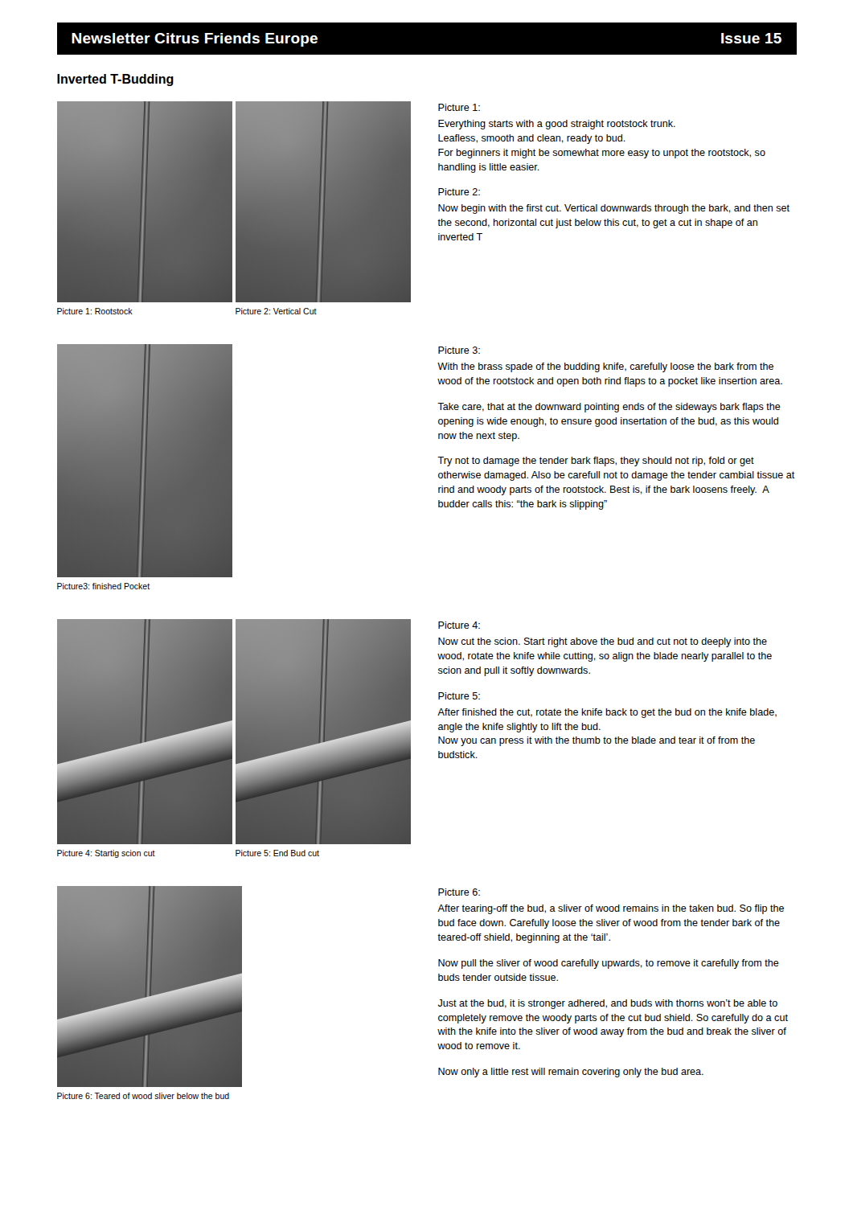Newsletter Citrus Friends Europe Issue 15
Inverted T-Budding
Picture 1: Rootstock
Picture 2: Vertical Cut
Picture 1:
Everything starts with a good straight rootstock trunk.
Leafless, smooth and clean, ready to bud.
For beginners it might be somewhat more easy to unpot the rootstock, so handling is little easier.
Picture 2:
Now begin with the first cut. Vertical downwards through the bark, and then set the second, horizontal cut just below this cut, to get a cut in shape of an inverted T
Picture3: finished Pocket
Picture 3:
With the brass spade of the budding knife, carefully loose the bark from the wood of the rootstock and open both rind flaps to a pocket like insertion area.
Take care, that at the downward pointing ends of the sideways bark flaps the opening is wide enough, to ensure good insertation of the bud, as this would now the next step.
Try not to damage the tender bark flaps, they should not rip, fold or get otherwise damaged. Also be carefull not to damage the tender cambial tissue at rind and woody parts of the rootstock. Best is, if the bark loosens freely. A budder calls this: “the bark is slipping”
Picture 4: Startig scion cut
Picture 5: End Bud cut
Picture 4:
Now cut the scion. Start right above the bud and cut not to deeply into the wood, rotate the knife while cutting, so align the blade nearly parallel to the scion and pull it softly downwards.
Picture 5:
After finished the cut, rotate the knife back to get the bud on the knife blade, angle the knife slightly to lift the bud.
Now you can press it with the thumb to the blade and tear it of from the budstick.
Picture 6: Teared of wood sliver below the bud
Picture 6:
After tearing-off the bud, a sliver of wood remains in the taken bud. So flip the bud face down. Carefully loose the sliver of wood from the tender bark of the teared-off shield, beginning at the ‘tail’.
Now pull the sliver of wood carefully upwards, to remove it carefully from the buds tender outside tissue.
Just at the bud, it is stronger adhered, and buds with thorns won’t be able to completely remove the woody parts of the cut bud shield. So carefully do a cut with the knife into the sliver of wood away from the bud and break the sliver of wood to remove it.
Now only a little rest will remain covering only the bud area.